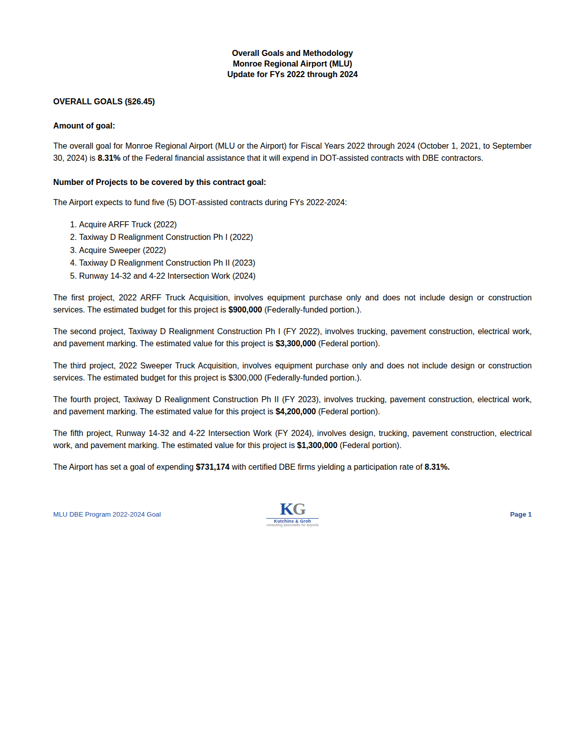Overall Goals and Methodology
Monroe Regional Airport (MLU)
Update for FYs 2022 through 2024
OVERALL GOALS (§26.45)
Amount of goal:
The overall goal for Monroe Regional Airport (MLU or the Airport) for Fiscal Years 2022 through 2024 (October 1, 2021, to September 30, 2024) is 8.31% of the Federal financial assistance that it will expend in DOT-assisted contracts with DBE contractors.
Number of Projects to be covered by this contract goal:
The Airport expects to fund five (5) DOT-assisted contracts during FYs 2022-2024:
Acquire ARFF Truck (2022)
Taxiway D Realignment Construction Ph I (2022)
Acquire Sweeper (2022)
Taxiway D Realignment Construction Ph II (2023)
Runway 14-32 and 4-22 Intersection Work (2024)
The first project, 2022 ARFF Truck Acquisition, involves equipment purchase only and does not include design or construction services. The estimated budget for this project is $900,000 (Federally-funded portion.).
The second project, Taxiway D Realignment Construction Ph I (FY 2022), involves trucking, pavement construction, electrical work, and pavement marking. The estimated value for this project is $3,300,000 (Federal portion).
The third project, 2022 Sweeper Truck Acquisition, involves equipment purchase only and does not include design or construction services. The estimated budget for this project is $300,000 (Federally-funded portion.).
The fourth project, Taxiway D Realignment Construction Ph II (FY 2023), involves trucking, pavement construction, electrical work, and pavement marking. The estimated value for this project is $4,200,000 (Federal portion).
The fifth project, Runway 14-32 and 4-22 Intersection Work (FY 2024), involves design, trucking, pavement construction, electrical work, and pavement marking. The estimated value for this project is $1,300,000 (Federal portion).
The Airport has set a goal of expending $731,174 with certified DBE firms yielding a participation rate of 8.31%.
MLU DBE Program 2022-2024 Goal
KG
Kutchins & Groh
consulting associates for airports
Page 1